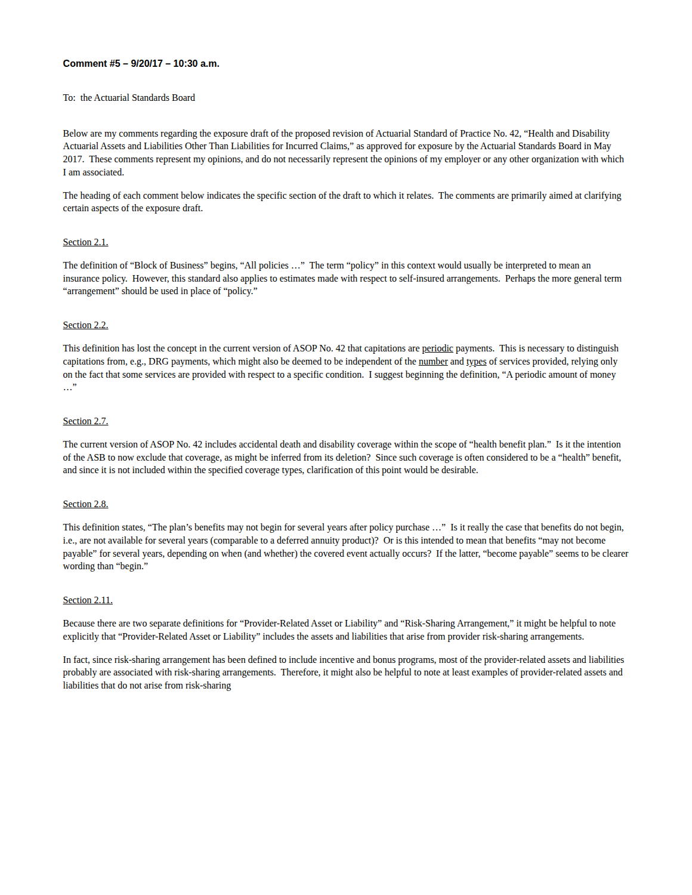Comment #5 – 9/20/17 – 10:30 a.m.
To: the Actuarial Standards Board
Below are my comments regarding the exposure draft of the proposed revision of Actuarial Standard of Practice No. 42, “Health and Disability Actuarial Assets and Liabilities Other Than Liabilities for Incurred Claims,” as approved for exposure by the Actuarial Standards Board in May 2017. These comments represent my opinions, and do not necessarily represent the opinions of my employer or any other organization with which I am associated.
The heading of each comment below indicates the specific section of the draft to which it relates. The comments are primarily aimed at clarifying certain aspects of the exposure draft.
Section 2.1.
The definition of “Block of Business” begins, “All policies …” The term “policy” in this context would usually be interpreted to mean an insurance policy. However, this standard also applies to estimates made with respect to self-insured arrangements. Perhaps the more general term “arrangement” should be used in place of “policy.”
Section 2.2.
This definition has lost the concept in the current version of ASOP No. 42 that capitations are periodic payments. This is necessary to distinguish capitations from, e.g., DRG payments, which might also be deemed to be independent of the number and types of services provided, relying only on the fact that some services are provided with respect to a specific condition. I suggest beginning the definition, “A periodic amount of money …”
Section 2.7.
The current version of ASOP No. 42 includes accidental death and disability coverage within the scope of “health benefit plan.” Is it the intention of the ASB to now exclude that coverage, as might be inferred from its deletion? Since such coverage is often considered to be a “health” benefit, and since it is not included within the specified coverage types, clarification of this point would be desirable.
Section 2.8.
This definition states, “The plan’s benefits may not begin for several years after policy purchase …” Is it really the case that benefits do not begin, i.e., are not available for several years (comparable to a deferred annuity product)? Or is this intended to mean that benefits “may not become payable” for several years, depending on when (and whether) the covered event actually occurs? If the latter, “become payable” seems to be clearer wording than “begin.”
Section 2.11.
Because there are two separate definitions for “Provider-Related Asset or Liability” and “Risk-Sharing Arrangement,” it might be helpful to note explicitly that “Provider-Related Asset or Liability” includes the assets and liabilities that arise from provider risk-sharing arrangements.
In fact, since risk-sharing arrangement has been defined to include incentive and bonus programs, most of the provider-related assets and liabilities probably are associated with risk-sharing arrangements. Therefore, it might also be helpful to note at least examples of provider-related assets and liabilities that do not arise from risk-sharing